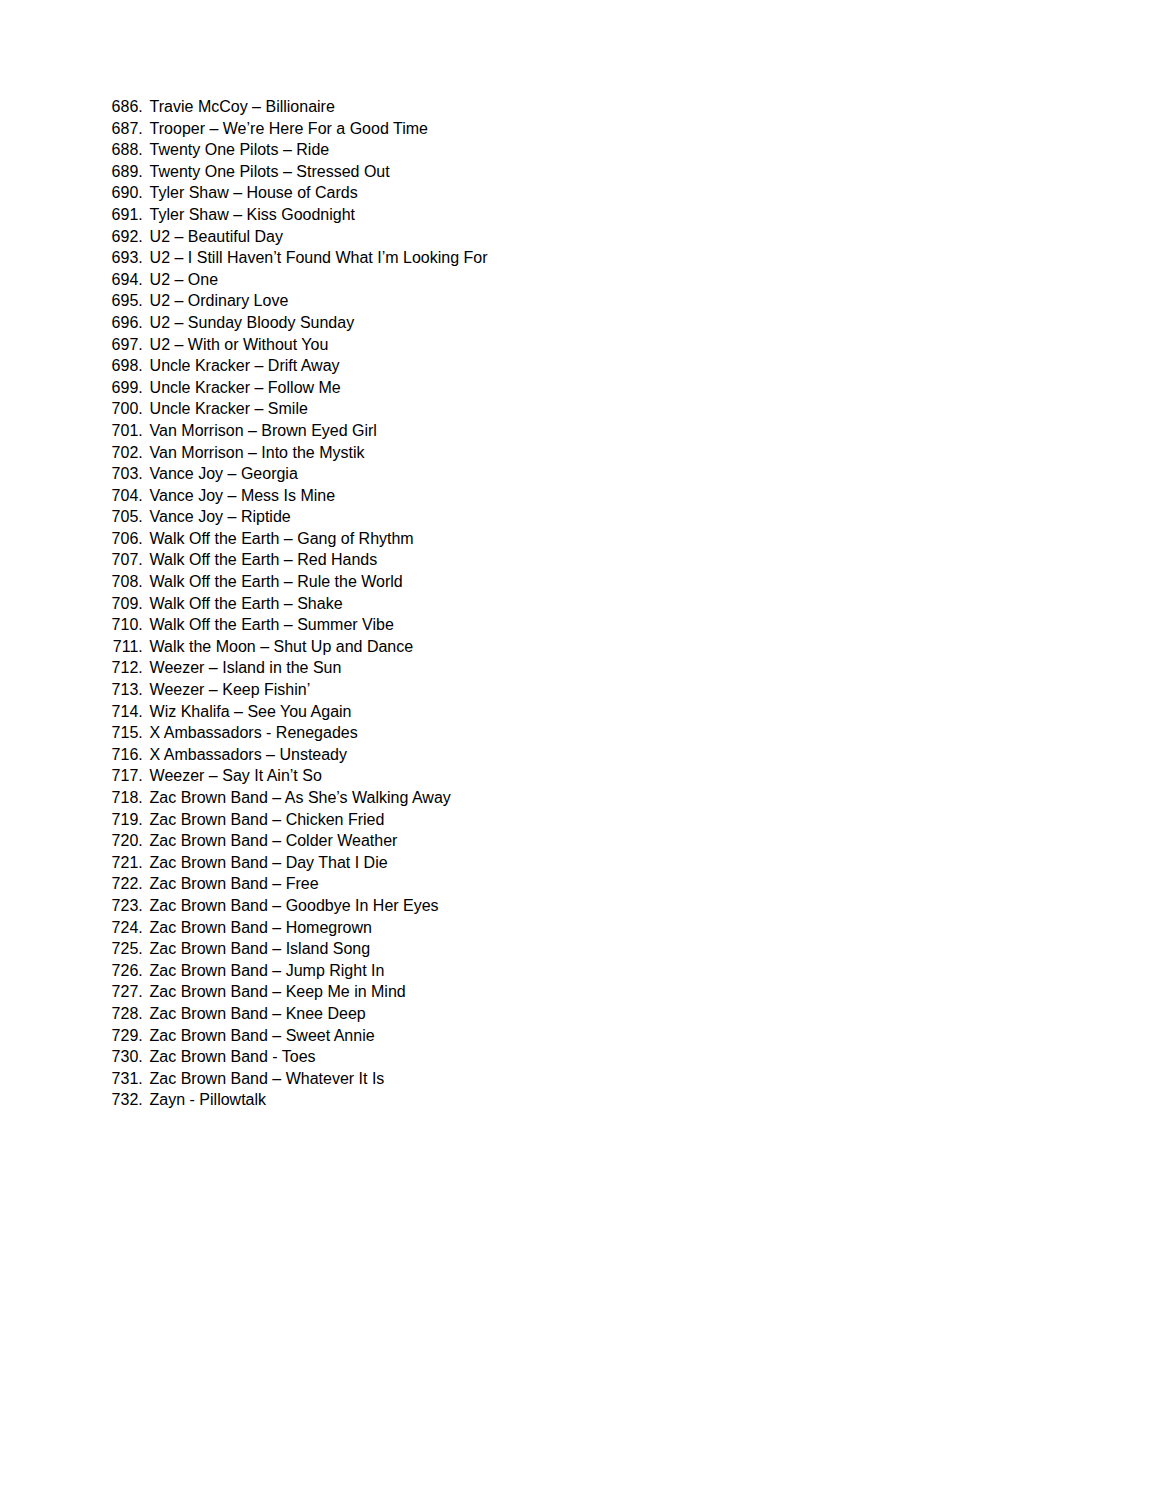Travie McCoy – Billionaire
Trooper – We’re Here For a Good Time
Twenty One Pilots – Ride
Twenty One Pilots – Stressed Out
Tyler Shaw – House of Cards
Tyler Shaw – Kiss Goodnight
U2 – Beautiful Day
U2 – I Still Haven’t Found What I’m Looking For
U2 – One
U2 – Ordinary Love
U2 – Sunday Bloody Sunday
U2 – With or Without You
Uncle Kracker – Drift Away
Uncle Kracker – Follow Me
Uncle Kracker – Smile
Van Morrison – Brown Eyed Girl
Van Morrison – Into the Mystik
Vance Joy – Georgia
Vance Joy – Mess Is Mine
Vance Joy – Riptide
Walk Off the Earth – Gang of Rhythm
Walk Off the Earth – Red Hands
Walk Off the Earth – Rule the World
Walk Off the Earth – Shake
Walk Off the Earth – Summer Vibe
Walk the Moon – Shut Up and Dance
Weezer – Island in the Sun
Weezer – Keep Fishin’
Wiz Khalifa – See You Again
X Ambassadors - Renegades
X Ambassadors – Unsteady
Weezer – Say It Ain’t So
Zac Brown Band – As She’s Walking Away
Zac Brown Band – Chicken Fried
Zac Brown Band – Colder Weather
Zac Brown Band – Day That I Die
Zac Brown Band – Free
Zac Brown Band – Goodbye In Her Eyes
Zac Brown Band – Homegrown
Zac Brown Band – Island Song
Zac Brown Band – Jump Right In
Zac Brown Band – Keep Me in Mind
Zac Brown Band – Knee Deep
Zac Brown Band – Sweet Annie
Zac Brown Band - Toes
Zac Brown Band – Whatever It Is
Zayn - Pillowtalk